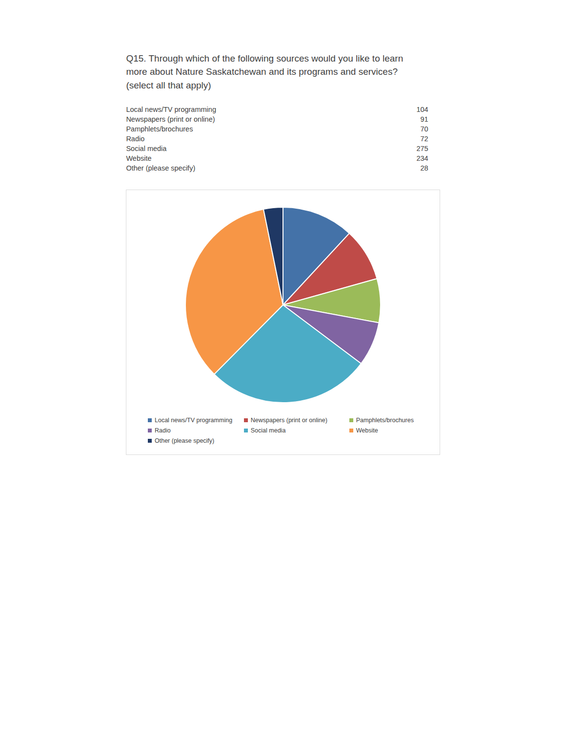Q15. Through which of the following sources would you like to learn more about Nature Saskatchewan and its programs and services? (select all that apply)
| Local news/TV programming | 104 |
| Newspapers (print or online) | 91 |
| Pamphlets/brochures | 70 |
| Radio | 72 |
| Social media | 275 |
| Website | 234 |
| Other (please specify) | 28 |
Local news/TV programming
Newspapers (print or online)
Pamphlets/brochures
Radio
Social media
Website
Other (please specify)